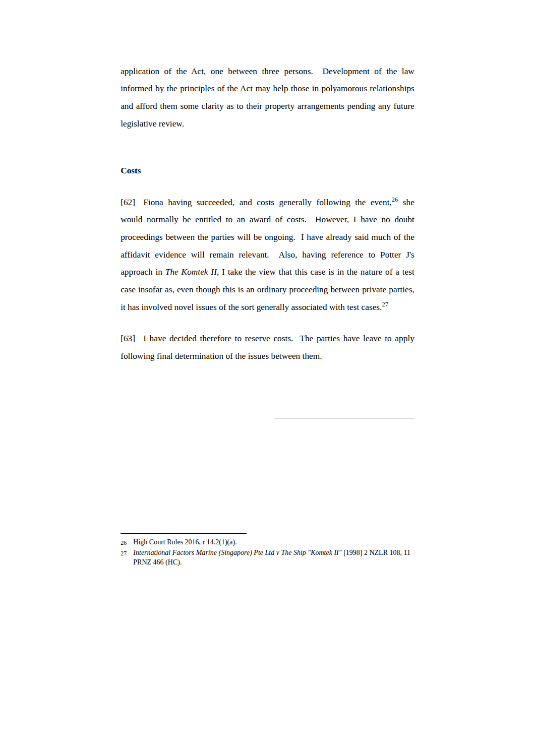application of the Act, one between three persons. Development of the law informed by the principles of the Act may help those in polyamorous relationships and afford them some clarity as to their property arrangements pending any future legislative review.
Costs
[62] Fiona having succeeded, and costs generally following the event,26 she would normally be entitled to an award of costs. However, I have no doubt proceedings between the parties will be ongoing. I have already said much of the affidavit evidence will remain relevant. Also, having reference to Potter J's approach in The Komtek II, I take the view that this case is in the nature of a test case insofar as, even though this is an ordinary proceeding between private parties, it has involved novel issues of the sort generally associated with test cases.27
[63] I have decided therefore to reserve costs. The parties have leave to apply following final determination of the issues between them.
26
High Court Rules 2016, r 14.2(1)(a).
27
International Factors Marine (Singapore) Pte Ltd v The Ship "Komtek II" [1998] 2 NZLR 108, 11 PRNZ 466 (HC).